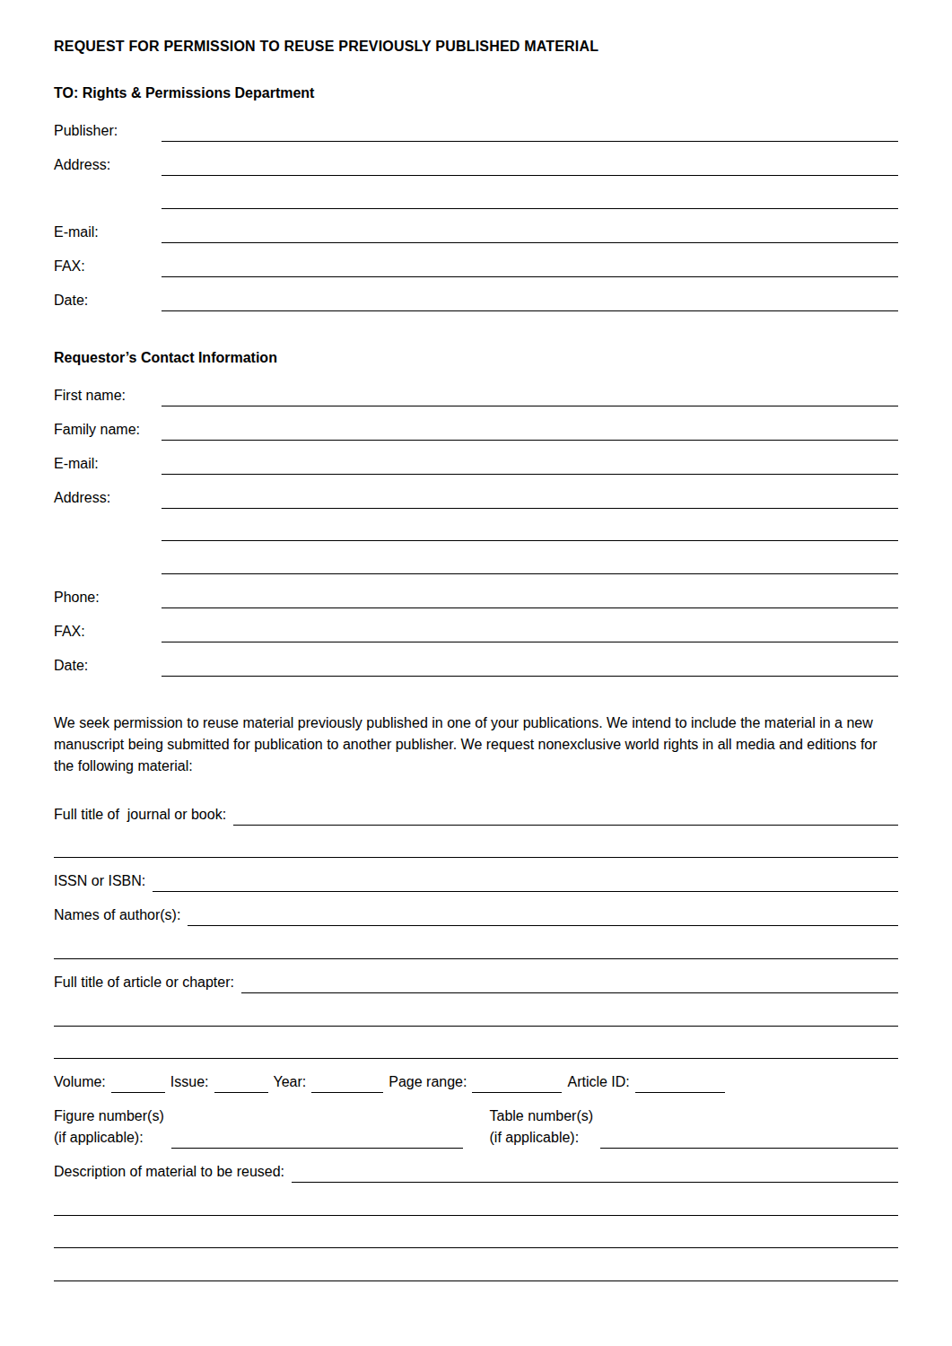REQUEST FOR PERMISSION TO REUSE PREVIOUSLY PUBLISHED MATERIAL
TO: Rights & Permissions Department
| Publisher: | |
| Address: | |
| E-mail: | |
| FAX: | |
| Date: | |
Requestor’s Contact Information
| First name: | |
| Family name: | |
| E-mail: | |
| Address: | |
| Phone: | |
| FAX: | |
| Date: | |
We seek permission to reuse material previously published in one of your publications. We intend to include the material in a new manuscript being submitted for publication to another publisher. We request nonexclusive world rights in all media and editions for the following material:
Full title of journal or book:
ISSN or ISBN:
Names of author(s):
Full title of article or chapter:
Volume: Issue: Year: Page range: Article ID:
Figure number(s)
(if applicable):
Table number(s)
(if applicable):
Description of material to be reused: